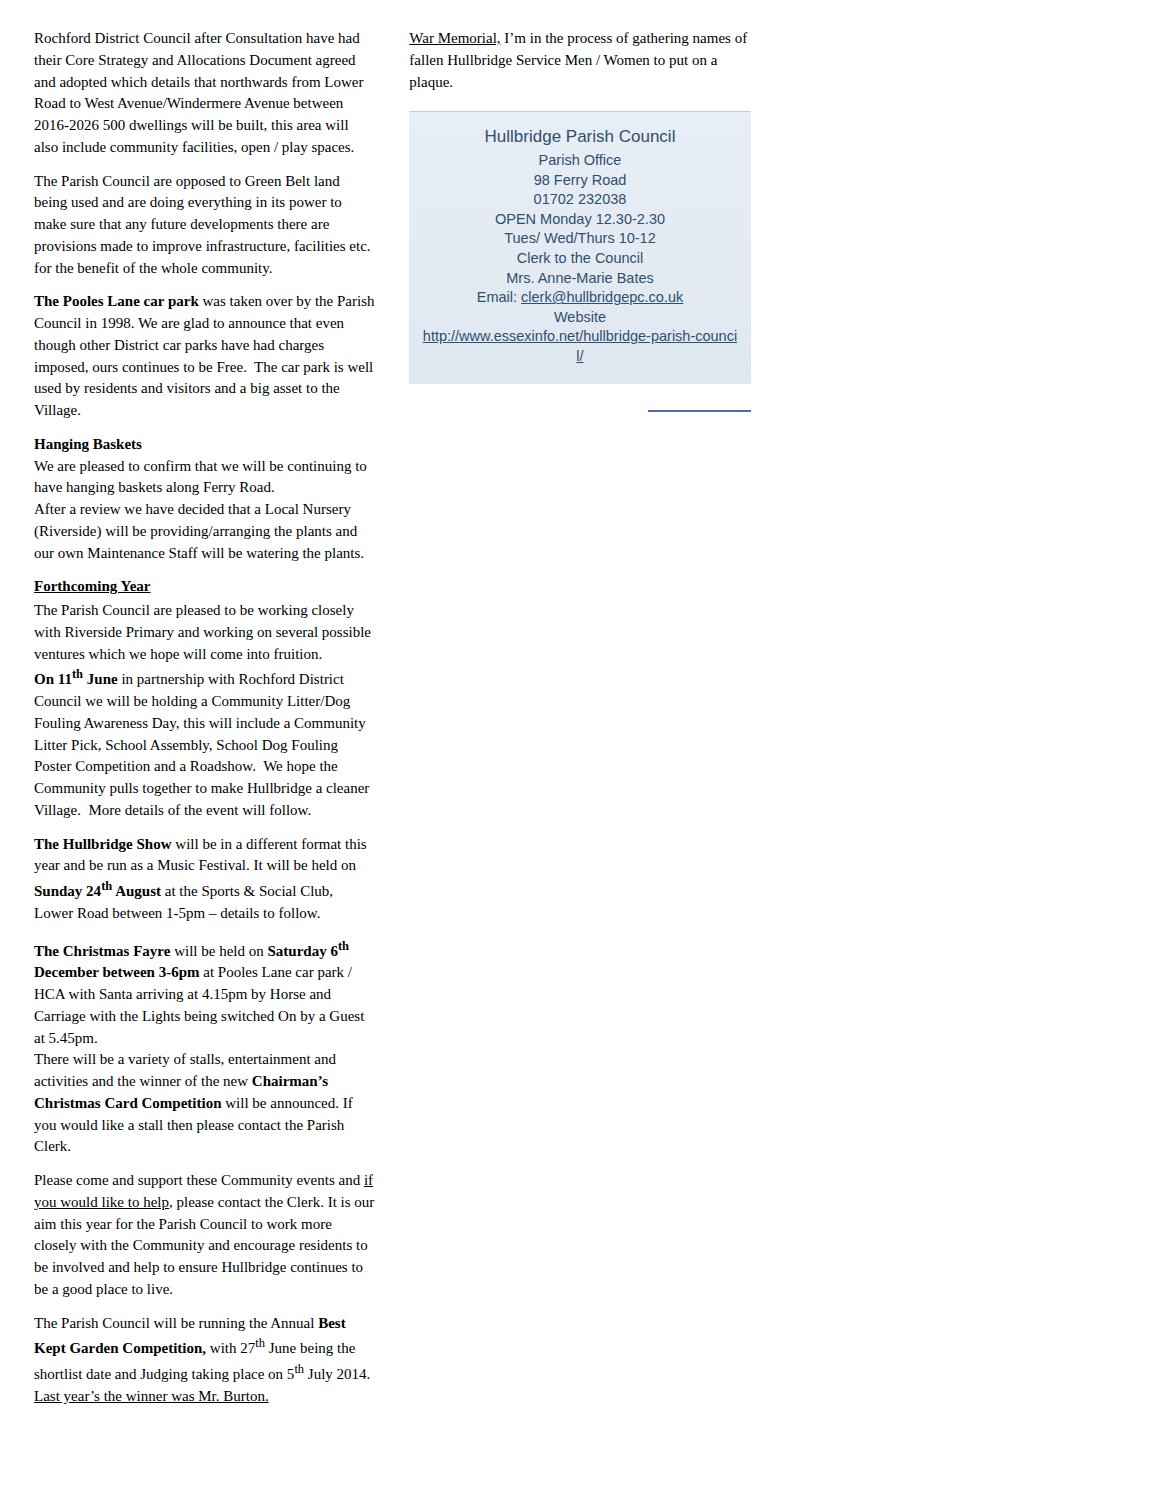Rochford District Council after Consultation have had their Core Strategy and Allocations Document agreed and adopted which details that northwards from Lower Road to West Avenue/Windermere Avenue between 2016-2026 500 dwellings will be built, this area will also include community facilities, open / play spaces.
The Parish Council are opposed to Green Belt land being used and are doing everything in its power to make sure that any future developments there are provisions made to improve infrastructure, facilities etc. for the benefit of the whole community.
The Pooles Lane car park was taken over by the Parish Council in 1998. We are glad to announce that even though other District car parks have had charges imposed, ours continues to be Free. The car park is well used by residents and visitors and a big asset to the Village.
Hanging Baskets
We are pleased to confirm that we will be continuing to have hanging baskets along Ferry Road.
After a review we have decided that a Local Nursery (Riverside) will be providing/arranging the plants and our own Maintenance Staff will be watering the plants.
Forthcoming Year
The Parish Council are pleased to be working closely with Riverside Primary and working on several possible ventures which we hope will come into fruition.
On 11th June in partnership with Rochford District Council we will be holding a Community Litter/Dog Fouling Awareness Day, this will include a Community Litter Pick, School Assembly, School Dog Fouling Poster Competition and a Roadshow. We hope the Community pulls together to make Hullbridge a cleaner Village. More details of the event will follow.
The Hullbridge Show will be in a different format this year and be run as a Music Festival. It will be held on Sunday 24th August at the Sports & Social Club, Lower Road between 1-5pm – details to follow.
The Christmas Fayre will be held on Saturday 6th December between 3-6pm at Pooles Lane car park / HCA with Santa arriving at 4.15pm by Horse and Carriage with the Lights being switched On by a Guest at 5.45pm.
There will be a variety of stalls, entertainment and activities and the winner of the new Chairman’s Christmas Card Competition will be announced. If you would like a stall then please contact the Parish Clerk.
Please come and support these Community events and if you would like to help, please contact the Clerk. It is our aim this year for the Parish Council to work more closely with the Community and encourage residents to be involved and help to ensure Hullbridge continues to be a good place to live.
The Parish Council will be running the Annual Best Kept Garden Competition, with 27th June being the shortlist date and Judging taking place on 5th July 2014. Last year’s the winner was Mr. Burton.
War Memorial, I’m in the process of gathering names of fallen Hullbridge Service Men / Women to put on a plaque.
Hullbridge Parish Council
Parish Office
98 Ferry Road
01702 232038
OPEN Monday 12.30-2.30
Tues/ Wed/Thurs 10-12
Clerk to the Council
Mrs. Anne-Marie Bates
Email: clerk@hullbridgepc.co.uk
Website
http://www.essexinfo.net/hullbridge-parish-council/